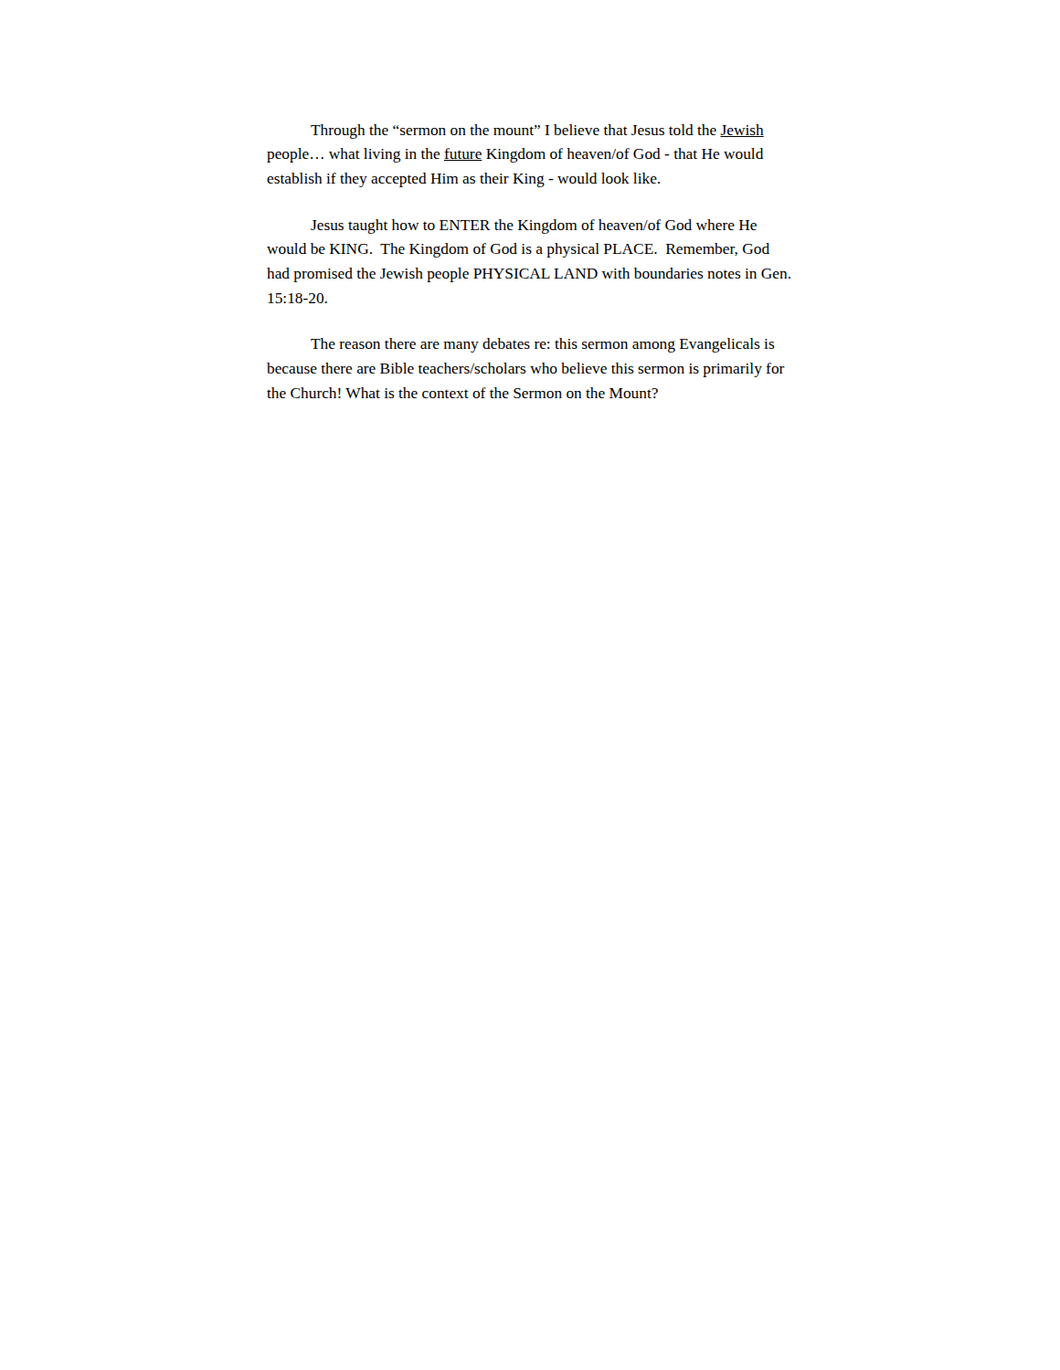Through the “sermon on the mount” I believe that Jesus told the Jewish people… what living in the future Kingdom of heaven/of God - that He would establish if they accepted Him as their King - would look like.
Jesus taught how to ENTER the Kingdom of heaven/of God where He would be KING. The Kingdom of God is a physical PLACE. Remember, God had promised the Jewish people PHYSICAL LAND with boundaries notes in Gen. 15:18-20.
The reason there are many debates re: this sermon among Evangelicals is because there are Bible teachers/scholars who believe this sermon is primarily for the Church! What is the context of the Sermon on the Mount?